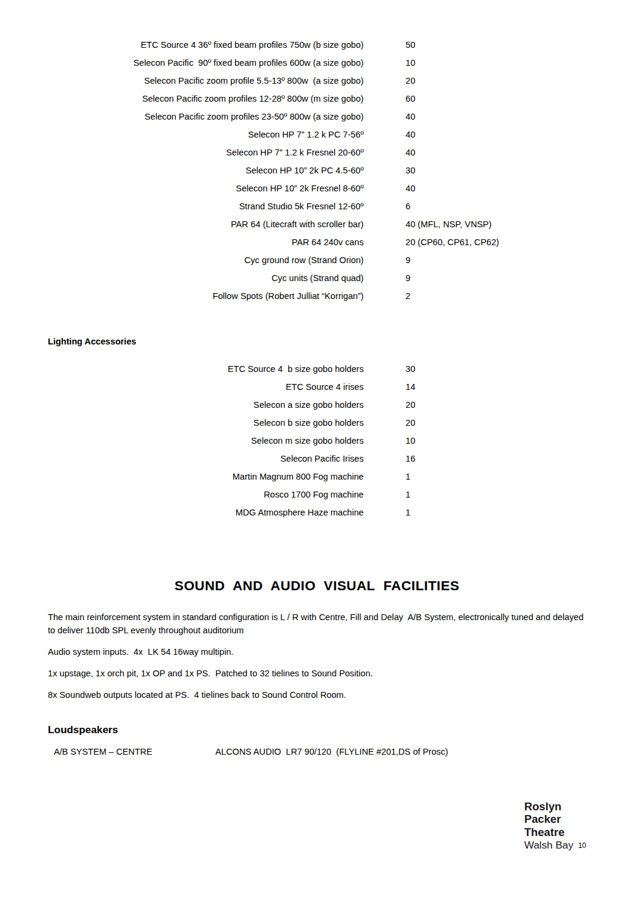| ETC Source 4 36º fixed beam profiles 750w (b size gobo) | 50 |
| Selecon Pacific 90º fixed beam profiles 600w (a size gobo) | 10 |
| Selecon Pacific zoom profile 5.5-13º 800w (a size gobo) | 20 |
| Selecon Pacific zoom profiles 12-28º 800w (m size gobo) | 60 |
| Selecon Pacific zoom profiles 23-50º 800w (a size gobo) | 40 |
| Selecon HP 7” 1.2 k PC 7-56º | 40 |
| Selecon HP 7” 1.2 k Fresnel 20-60º | 40 |
| Selecon HP 10” 2k PC 4.5-60º | 30 |
| Selecon HP 10” 2k Fresnel 8-60º | 40 |
| Strand Studio 5k Fresnel 12-60º | 6 |
| PAR 64 (Litecraft with scroller bar) | 40 (MFL, NSP, VNSP) |
| PAR 64 240v cans | 20 (CP60, CP61, CP62) |
| Cyc ground row (Strand Orion) | 9 |
| Cyc units (Strand quad) | 9 |
| Follow Spots (Robert Julliat “Korrigan”) | 2 |
Lighting Accessories
| ETC Source 4 b size gobo holders | 30 |
| ETC Source 4 irises | 14 |
| Selecon a size gobo holders | 20 |
| Selecon b size gobo holders | 20 |
| Selecon m size gobo holders | 10 |
| Selecon Pacific Irises | 16 |
| Martin Magnum 800 Fog machine | 1 |
| Rosco 1700 Fog machine | 1 |
| MDG Atmosphere Haze machine | 1 |
SOUND AND AUDIO VISUAL FACILITIES
The main reinforcement system in standard configuration is L / R with Centre, Fill and Delay A/B System, electronically tuned and delayed to deliver 110db SPL evenly throughout auditorium
Audio system inputs. 4x LK 54 16way multipin.
1x upstage, 1x orch pit, 1x OP and 1x PS. Patched to 32 tielines to Sound Position.
8x Soundweb outputs located at PS. 4 tielines back to Sound Control Room.
Loudspeakers
A/B SYSTEM – CENTREALCONS AUDIO LR7 90/120 (FLYLINE #201,DS of Prosc)
Roslyn
Packer
Theatre
Walsh Bay 10